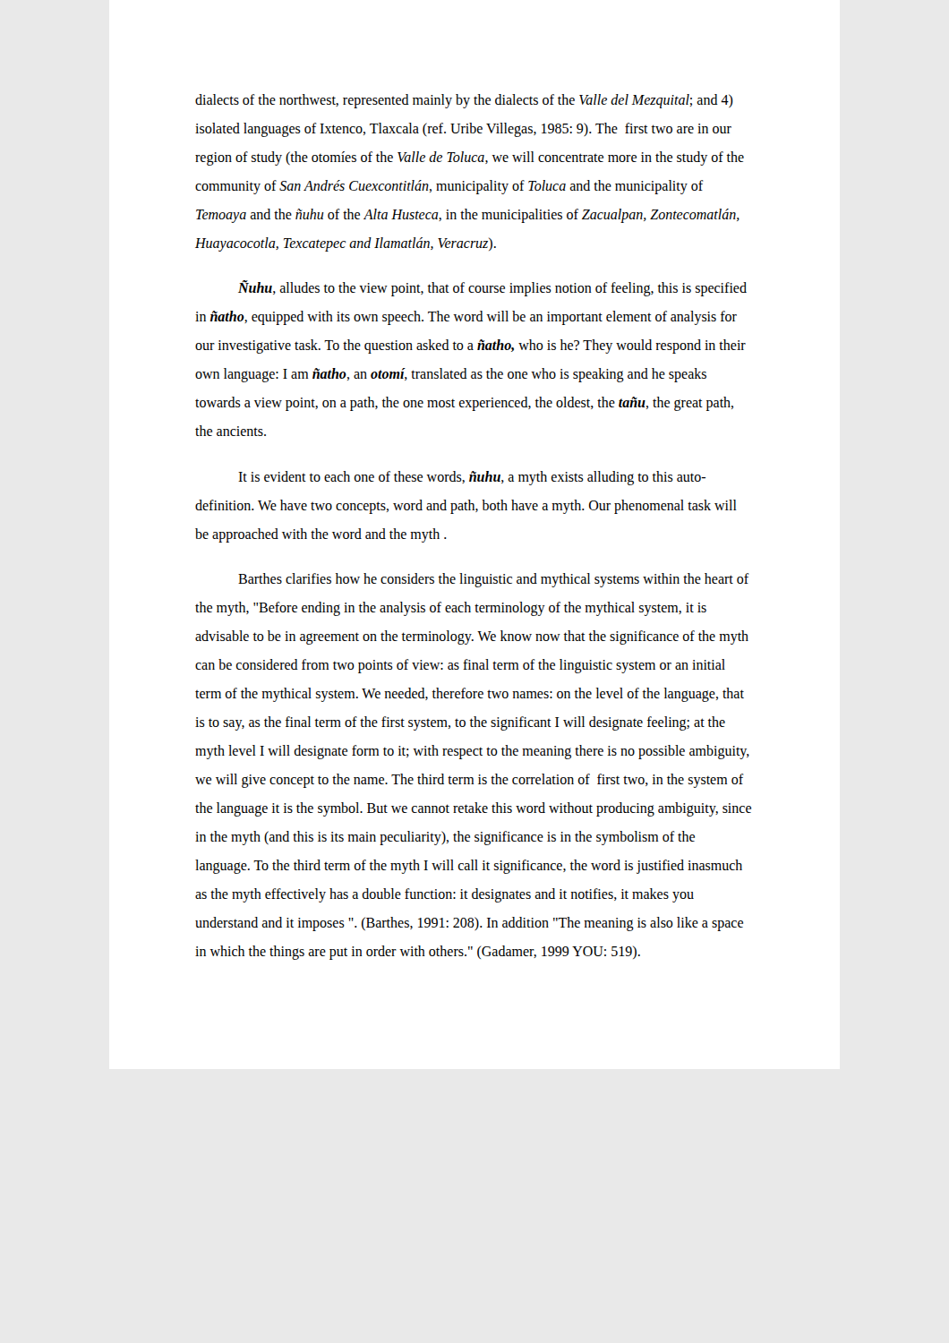dialects of the northwest, represented mainly by the dialects of the Valle del Mezquital; and 4) isolated languages of Ixtenco, Tlaxcala (ref. Uribe Villegas, 1985: 9). The first two are in our region of study (the otomíes of the Valle de Toluca, we will concentrate more in the study of the community of San Andrés Cuexcontitlán, municipality of Toluca and the municipality of Temoaya and the ñuhu of the Alta Husteca, in the municipalities of Zacualpan, Zontecomatlán, Huayacocotla, Texcatepec and Ilamatlán, Veracruz).
Ñuhu, alludes to the view point, that of course implies notion of feeling, this is specified in ñatho, equipped with its own speech. The word will be an important element of analysis for our investigative task. To the question asked to a ñatho, who is he? They would respond in their own language: I am ñatho, an otomí, translated as the one who is speaking and he speaks towards a view point, on a path, the one most experienced, the oldest, the tañu, the great path, the ancients.
It is evident to each one of these words, ñuhu, a myth exists alluding to this auto-definition. We have two concepts, word and path, both have a myth. Our phenomenal task will be approached with the word and the myth .
Barthes clarifies how he considers the linguistic and mythical systems within the heart of the myth, "Before ending in the analysis of each terminology of the mythical system, it is advisable to be in agreement on the terminology. We know now that the significance of the myth can be considered from two points of view: as final term of the linguistic system or an initial term of the mythical system. We needed, therefore two names: on the level of the language, that is to say, as the final term of the first system, to the significant I will designate feeling; at the myth level I will designate form to it; with respect to the meaning there is no possible ambiguity, we will give concept to the name. The third term is the correlation of first two, in the system of the language it is the symbol. But we cannot retake this word without producing ambiguity, since in the myth (and this is its main peculiarity), the significance is in the symbolism of the language. To the third term of the myth I will call it significance, the word is justified inasmuch as the myth effectively has a double function: it designates and it notifies, it makes you understand and it imposes ". (Barthes, 1991: 208). In addition "The meaning is also like a space in which the things are put in order with others." (Gadamer, 1999 YOU: 519).